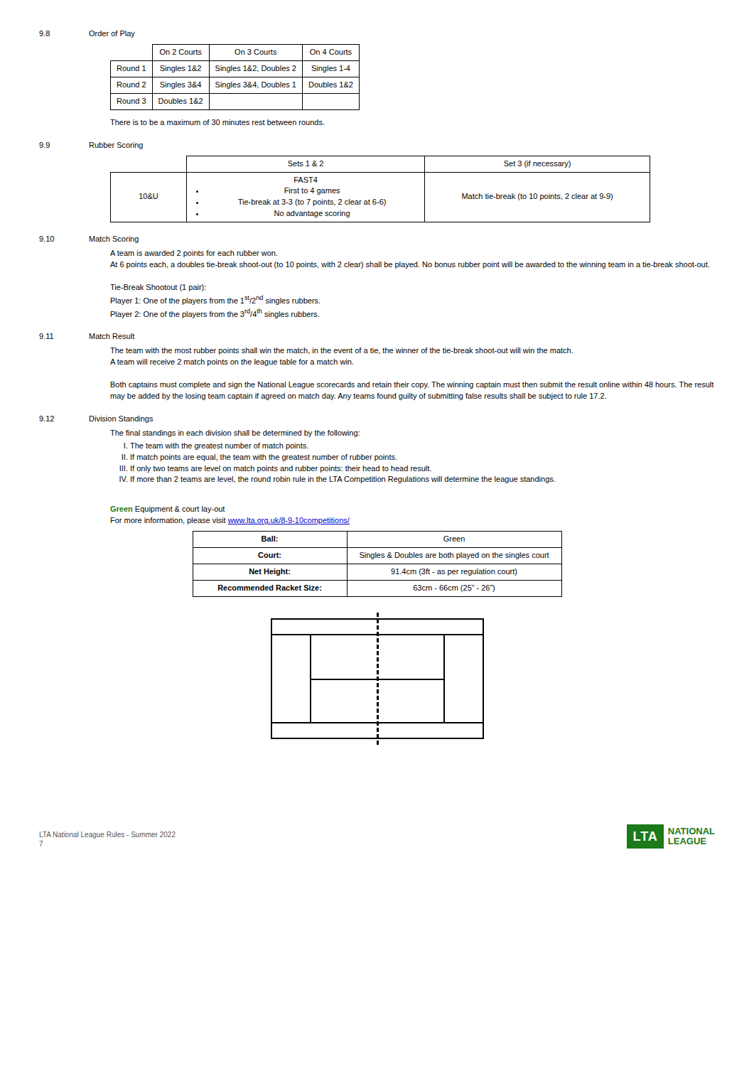9.8
Order of Play
| | On 2 Courts | On 3 Courts | On 4 Courts |
| Round 1 | Singles 1&2 | Singles 1&2, Doubles 2 | Singles 1-4 |
| Round 2 | Singles 3&4 | Singles 3&4, Doubles 1 | Doubles 1&2 |
| Round 3 | Doubles 1&2 | | |
There is to be a maximum of 30 minutes rest between rounds.
9.9
Rubber Scoring
| | Sets 1 & 2 | Set 3 (if necessary) |
| 10&U | FAST4 First to 4 games Tie-break at 3-3 (to 7 points, 2 clear at 6-6) No advantage scoring | Match tie-break (to 10 points, 2 clear at 9-9) |
9.10
Match Scoring
A team is awarded 2 points for each rubber won.
At 6 points each, a doubles tie-break shoot-out (to 10 points, with 2 clear) shall be played. No bonus rubber point will be awarded to the winning team in a tie-break shoot-out.
Tie-Break Shootout (1 pair):
Player 1: One of the players from the 1st/2nd singles rubbers.
Player 2: One of the players from the 3rd/4th singles rubbers.
9.11
Match Result
The team with the most rubber points shall win the match, in the event of a tie, the winner of the tie-break shoot-out will win the match.
A team will receive 2 match points on the league table for a match win.
Both captains must complete and sign the National League scorecards and retain their copy. The winning captain must then submit the result online within 48 hours. The result may be added by the losing team captain if agreed on match day. Any teams found guilty of submitting false results shall be subject to rule 17.2.
9.12
Division Standings
The final standings in each division shall be determined by the following:
The team with the greatest number of match points.
If match points are equal, the team with the greatest number of rubber points.
If only two teams are level on match points and rubber points: their head to head result.
If more than 2 teams are level, the round robin rule in the LTA Competition Regulations will determine the league standings.
Green Equipment & court lay-out
For more information, please visit www.lta.org.uk/8-9-10competitions/
| Ball: | Green |
| Court: | Singles & Doubles are both played on the singles court |
| Net Height: | 91.4cm (3ft - as per regulation court) |
| Recommended Racket Size: | 63cm - 66cm (25” - 26”) |
LTA National League Rules - Summer 2022
7
LTA
NATIONAL
LEAGUE